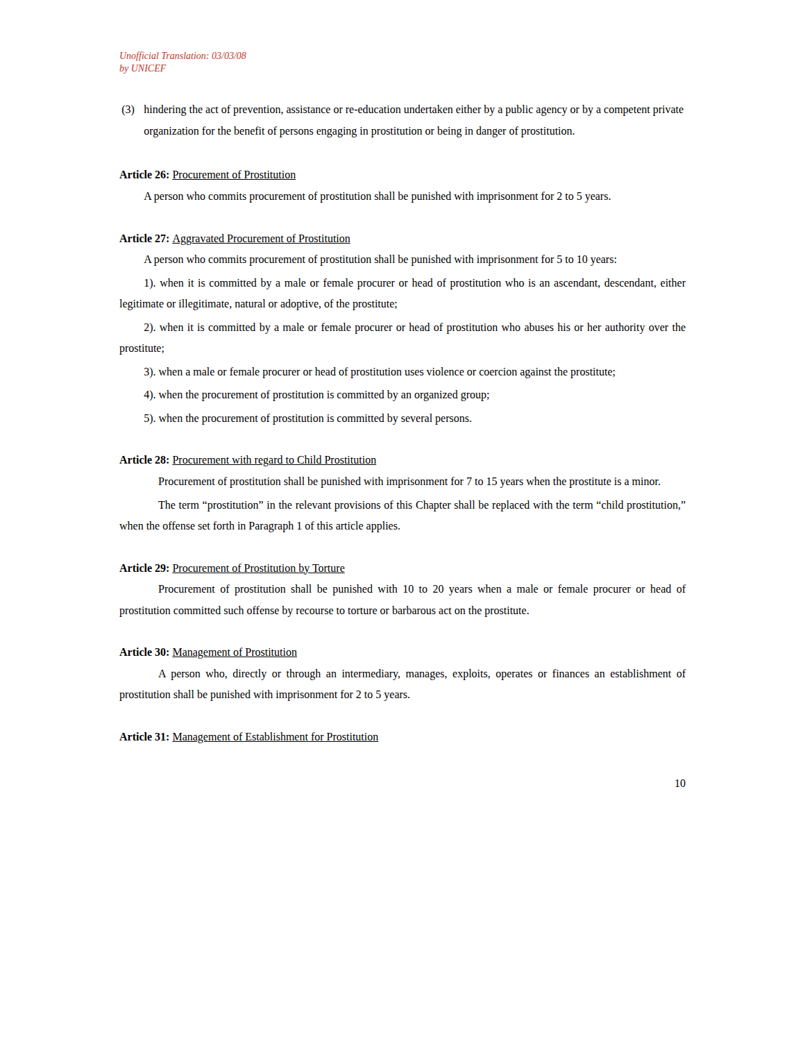Unofficial Translation: 03/03/08
by UNICEF
(3) hindering the act of prevention, assistance or re-education undertaken either by a public agency or by a competent private organization for the benefit of persons engaging in prostitution or being in danger of prostitution.
Article 26: Procurement of Prostitution
A person who commits procurement of prostitution shall be punished with imprisonment for 2 to 5 years.
Article 27: Aggravated Procurement of Prostitution
A person who commits procurement of prostitution shall be punished with imprisonment for 5 to 10 years:
1). when it is committed by a male or female procurer or head of prostitution who is an ascendant, descendant, either legitimate or illegitimate, natural or adoptive, of the prostitute;
2). when it is committed by a male or female procurer or head of prostitution who abuses his or her authority over the prostitute;
3). when a male or female procurer or head of prostitution uses violence or coercion against the prostitute;
4). when the procurement of prostitution is committed by an organized group;
5). when the procurement of prostitution is committed by several persons.
Article 28: Procurement with regard to Child Prostitution
Procurement of prostitution shall be punished with imprisonment for 7 to 15 years when the prostitute is a minor.
The term “prostitution” in the relevant provisions of this Chapter shall be replaced with the term “child prostitution,” when the offense set forth in Paragraph 1 of this article applies.
Article 29: Procurement of Prostitution by Torture
Procurement of prostitution shall be punished with 10 to 20 years when a male or female procurer or head of prostitution committed such offense by recourse to torture or barbarous act on the prostitute.
Article 30: Management of Prostitution
A person who, directly or through an intermediary, manages, exploits, operates or finances an establishment of prostitution shall be punished with imprisonment for 2 to 5 years.
Article 31: Management of Establishment for Prostitution
10